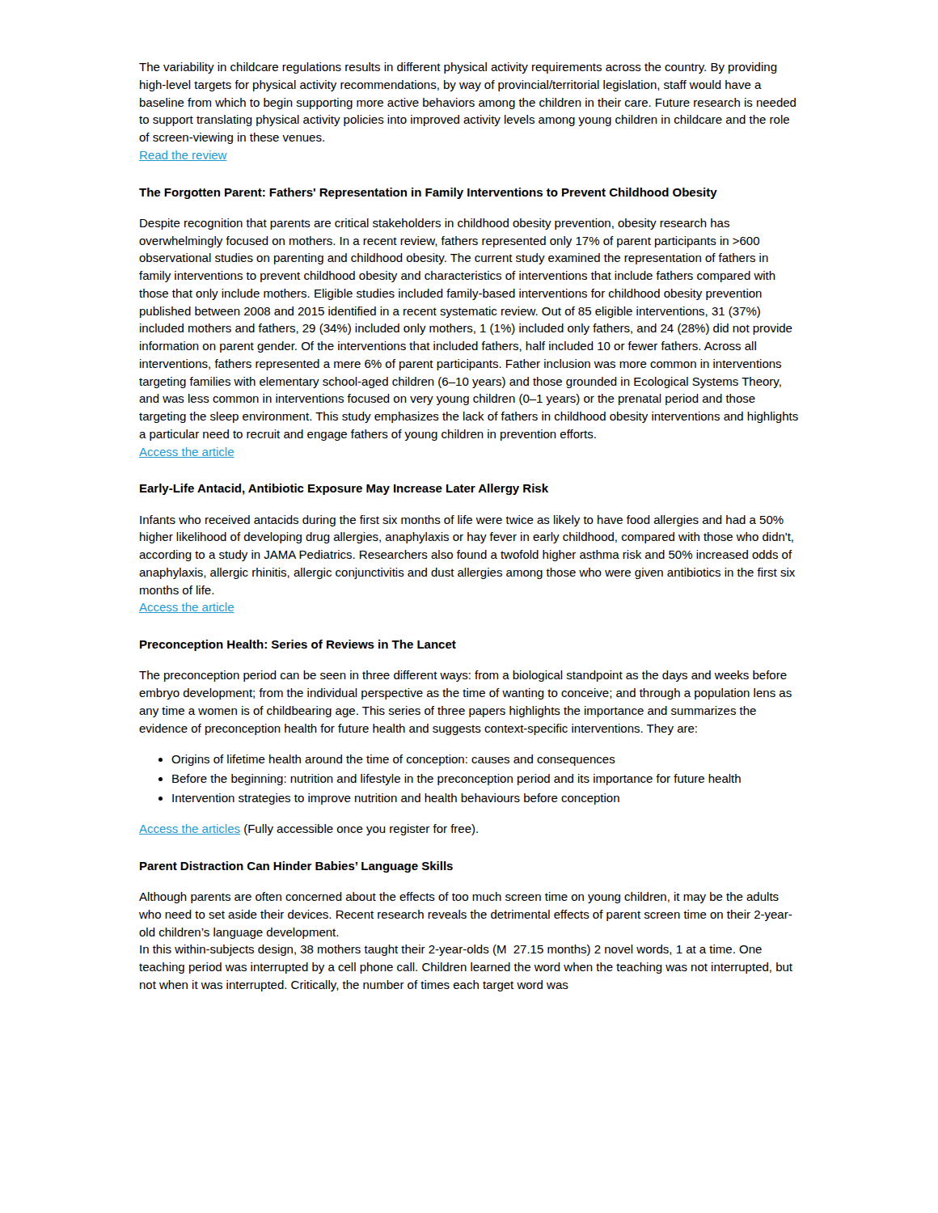The variability in childcare regulations results in different physical activity requirements across the country. By providing high-level targets for physical activity recommendations, by way of provincial/territorial legislation, staff would have a baseline from which to begin supporting more active behaviors among the children in their care. Future research is needed to support translating physical activity policies into improved activity levels among young children in childcare and the role of screen-viewing in these venues.
Read the review
The Forgotten Parent: Fathers' Representation in Family Interventions to Prevent Childhood Obesity
Despite recognition that parents are critical stakeholders in childhood obesity prevention, obesity research has overwhelmingly focused on mothers. In a recent review, fathers represented only 17% of parent participants in >600 observational studies on parenting and childhood obesity. The current study examined the representation of fathers in family interventions to prevent childhood obesity and characteristics of interventions that include fathers compared with those that only include mothers. Eligible studies included family-based interventions for childhood obesity prevention published between 2008 and 2015 identified in a recent systematic review. Out of 85 eligible interventions, 31 (37%) included mothers and fathers, 29 (34%) included only mothers, 1 (1%) included only fathers, and 24 (28%) did not provide information on parent gender. Of the interventions that included fathers, half included 10 or fewer fathers. Across all interventions, fathers represented a mere 6% of parent participants. Father inclusion was more common in interventions targeting families with elementary school-aged children (6–10 years) and those grounded in Ecological Systems Theory, and was less common in interventions focused on very young children (0–1 years) or the prenatal period and those targeting the sleep environment. This study emphasizes the lack of fathers in childhood obesity interventions and highlights a particular need to recruit and engage fathers of young children in prevention efforts.
Access the article
Early-Life Antacid, Antibiotic Exposure May Increase Later Allergy Risk
Infants who received antacids during the first six months of life were twice as likely to have food allergies and had a 50% higher likelihood of developing drug allergies, anaphylaxis or hay fever in early childhood, compared with those who didn't, according to a study in JAMA Pediatrics. Researchers also found a twofold higher asthma risk and 50% increased odds of anaphylaxis, allergic rhinitis, allergic conjunctivitis and dust allergies among those who were given antibiotics in the first six months of life.
Access the article
Preconception Health: Series of Reviews in The Lancet
The preconception period can be seen in three different ways: from a biological standpoint as the days and weeks before embryo development; from the individual perspective as the time of wanting to conceive; and through a population lens as any time a women is of childbearing age. This series of three papers highlights the importance and summarizes the evidence of preconception health for future health and suggests context-specific interventions. They are:
Origins of lifetime health around the time of conception: causes and consequences
Before the beginning: nutrition and lifestyle in the preconception period and its importance for future health
Intervention strategies to improve nutrition and health behaviours before conception
Access the articles (Fully accessible once you register for free).
Parent Distraction Can Hinder Babies’ Language Skills
Although parents are often concerned about the effects of too much screen time on young children, it may be the adults who need to set aside their devices. Recent research reveals the detrimental effects of parent screen time on their 2-year-old children’s language development.
In this within-subjects design, 38 mothers taught their 2-year-olds (M 27.15 months) 2 novel words, 1 at a time. One teaching period was interrupted by a cell phone call. Children learned the word when the teaching was not interrupted, but not when it was interrupted. Critically, the number of times each target word was